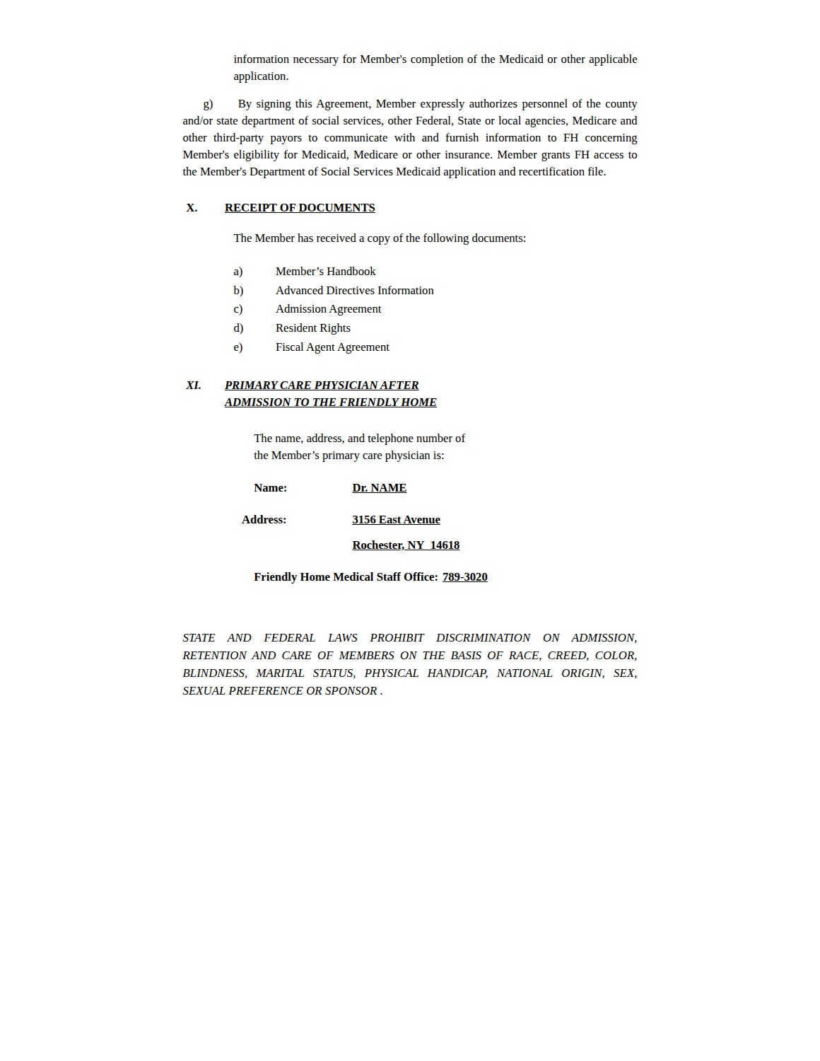information necessary for Member's completion of the Medicaid or other applicable application.
g) By signing this Agreement, Member expressly authorizes personnel of the county and/or state department of social services, other Federal, State or local agencies, Medicare and other third-party payors to communicate with and furnish information to FH concerning Member's eligibility for Medicaid, Medicare or other insurance. Member grants FH access to the Member's Department of Social Services Medicaid application and recertification file.
X. RECEIPT OF DOCUMENTS
The Member has received a copy of the following documents:
a) Member’s Handbook
b) Advanced Directives Information
c) Admission Agreement
d) Resident Rights
e) Fiscal Agent Agreement
XI. PRIMARY CARE PHYSICIAN AFTERADMISSION TO THE FRIENDLY HOME
The name, address, and telephone number of
the Member’s primary care physician is:
Name: Dr. NAME
Address: 3156 East Avenue
Rochester, NY 14618
Friendly Home Medical Staff Office:789-3020
STATE AND FEDERAL LAWS PROHIBIT DISCRIMINATION ON ADMISSION, RETENTION AND CARE OF MEMBERS ON THE BASIS OF RACE, CREED, COLOR, BLINDNESS, MARITAL STATUS, PHYSICAL HANDICAP, NATIONAL ORIGIN, SEX, SEXUAL PREFERENCE OR SPONSOR .